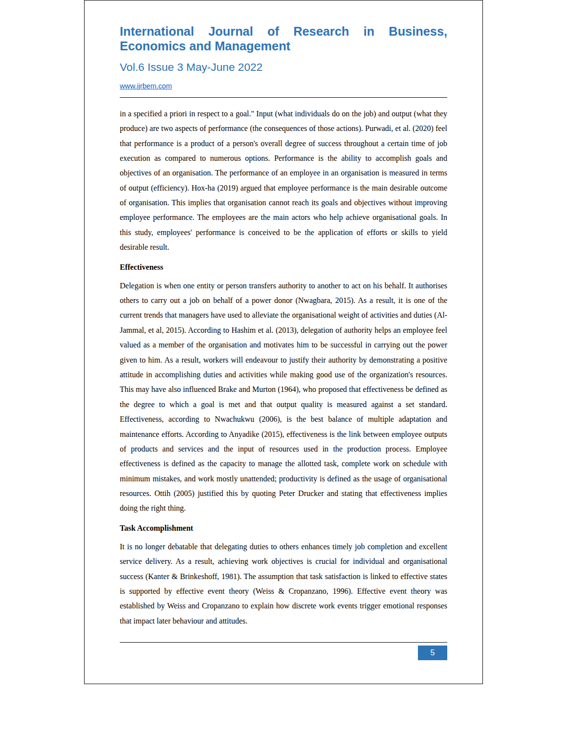International Journal of Research in Business, Economics and Management
Vol.6 Issue 3 May-June 2022
www.ijrbem.com
in a specified a priori in respect to a goal." Input (what individuals do on the job) and output (what they produce) are two aspects of performance (the consequences of those actions). Purwadi, et al. (2020) feel that performance is a product of a person's overall degree of success throughout a certain time of job execution as compared to numerous options. Performance is the ability to accomplish goals and objectives of an organisation. The performance of an employee in an organisation is measured in terms of output (efficiency). Hox-ha (2019) argued that employee performance is the main desirable outcome of organisation. This implies that organisation cannot reach its goals and objectives without improving employee performance. The employees are the main actors who help achieve organisational goals. In this study, employees' performance is conceived to be the application of efforts or skills to yield desirable result.
Effectiveness
Delegation is when one entity or person transfers authority to another to act on his behalf. It authorises others to carry out a job on behalf of a power donor (Nwagbara, 2015). As a result, it is one of the current trends that managers have used to alleviate the organisational weight of activities and duties (Al-Jammal, et al, 2015). According to Hashim et al. (2013), delegation of authority helps an employee feel valued as a member of the organisation and motivates him to be successful in carrying out the power given to him. As a result, workers will endeavour to justify their authority by demonstrating a positive attitude in accomplishing duties and activities while making good use of the organization's resources. This may have also influenced Brake and Murton (1964), who proposed that effectiveness be defined as the degree to which a goal is met and that output quality is measured against a set standard. Effectiveness, according to Nwachukwu (2006), is the best balance of multiple adaptation and maintenance efforts. According to Anyadike (2015), effectiveness is the link between employee outputs of products and services and the input of resources used in the production process. Employee effectiveness is defined as the capacity to manage the allotted task, complete work on schedule with minimum mistakes, and work mostly unattended; productivity is defined as the usage of organisational resources. Ottih (2005) justified this by quoting Peter Drucker and stating that effectiveness implies doing the right thing.
Task Accomplishment
It is no longer debatable that delegating duties to others enhances timely job completion and excellent service delivery. As a result, achieving work objectives is crucial for individual and organisational success (Kanter & Brinkeshoff, 1981). The assumption that task satisfaction is linked to effective states is supported by effective event theory (Weiss & Cropanzano, 1996). Effective event theory was established by Weiss and Cropanzano to explain how discrete work events trigger emotional responses that impact later behaviour and attitudes.
5